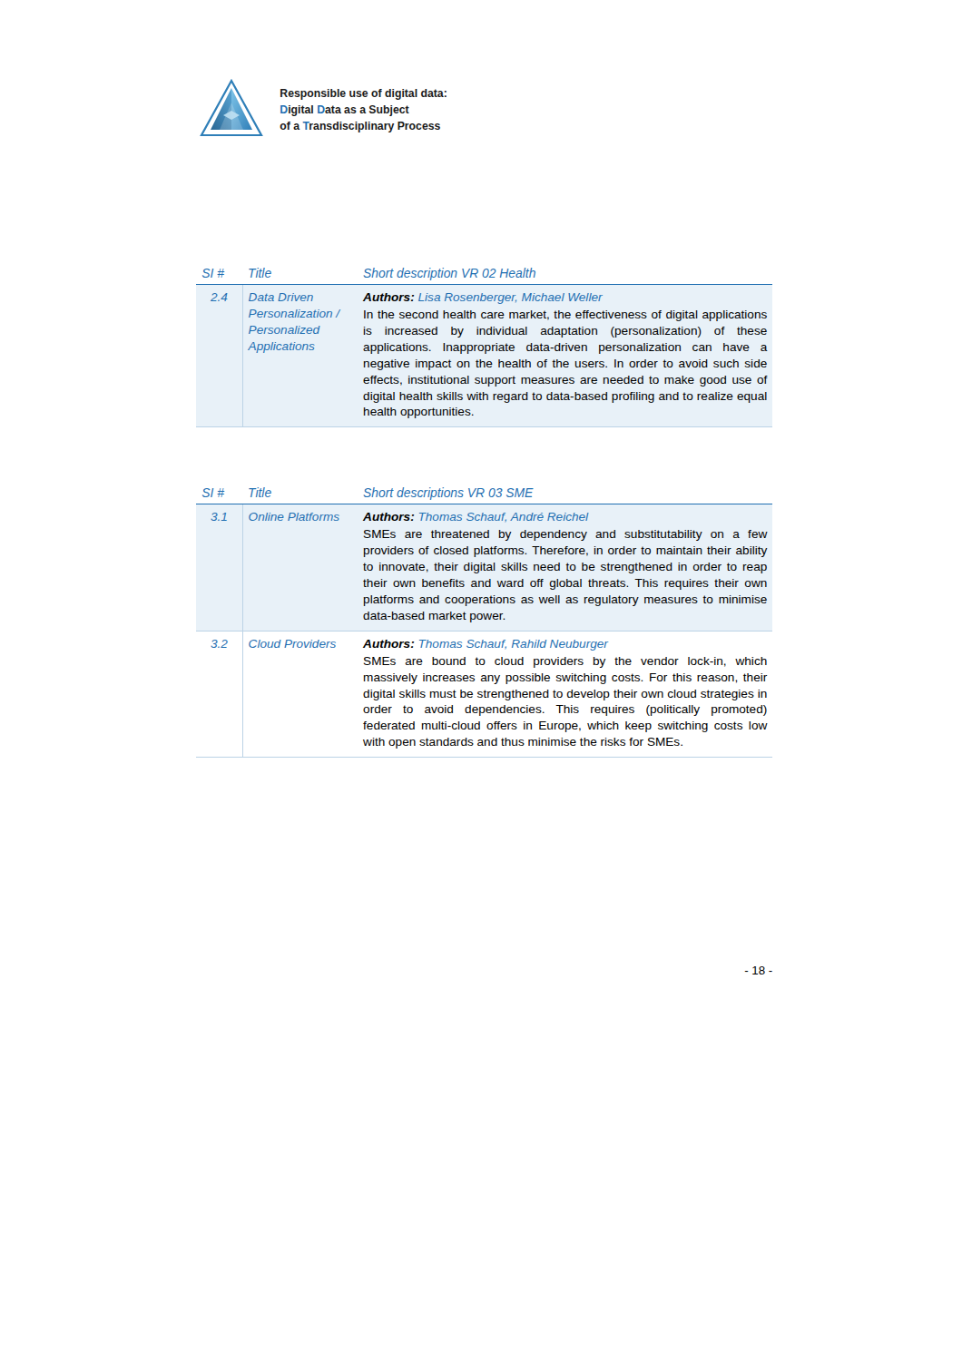Responsible use of digital data:
Digital Data as a Subject
of a Transdisciplinary Process
| SI # | Title | Short description VR 02 Health |
| --- | --- | --- |
| 2.4 | Data Driven Personalization / Personalized Applications | Authors : Lisa Rosenberger, Michael Weller In the second health care market, the effectiveness of digital applications is increased by individual adaptation (personalization) of these applications. Inappropriate data-driven personalization can have a negative impact on the health of the users. In order to avoid such side effects, institutional support measures are needed to make good use of digital health skills with regard to data-based profiling and to realize equal health opportunities. |
| SI # | Title | Short descriptions VR 03 SME |
| --- | --- | --- |
| 3.1 | Online Platforms | Authors : Thomas Schauf, André Reichel SMEs are threatened by dependency and substitutability on a few providers of closed platforms. Therefore, in order to maintain their ability to innovate, their digital skills need to be strengthened in order to reap their own benefits and ward off global threats. This requires their own platforms and cooperations as well as regulatory measures to minimise data-based market power. |
| 3.2 | Cloud Providers | Authors : Thomas Schauf, Rahild Neuburger SMEs are bound to cloud providers by the vendor lock-in, which massively increases any possible switching costs. For this reason, their digital skills must be strengthened to develop their own cloud strategies in order to avoid dependencies. This requires (politically promoted) federated multi-cloud offers in Europe, which keep switching costs low with open standards and thus minimise the risks for SMEs. |
- 18 -